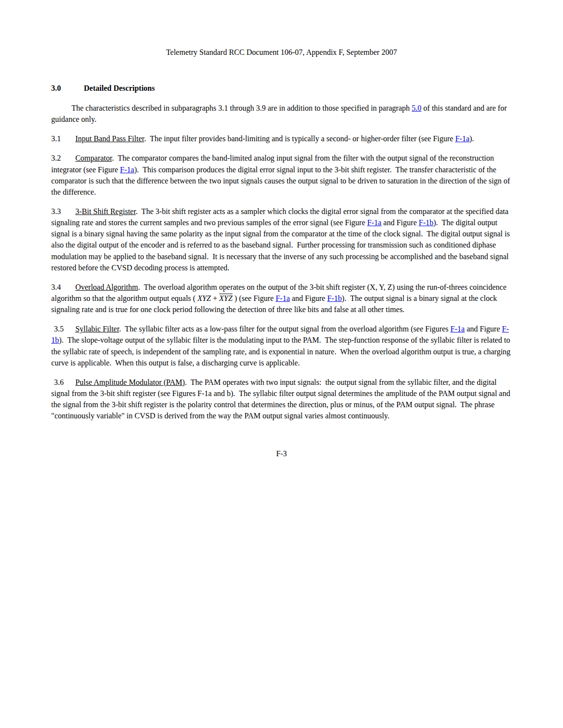Telemetry Standard RCC Document 106-07, Appendix F, September 2007
3.0 Detailed Descriptions
The characteristics described in subparagraphs 3.1 through 3.9 are in addition to those specified in paragraph 5.0 of this standard and are for guidance only.
3.1 Input Band Pass Filter. The input filter provides band-limiting and is typically a second- or higher-order filter (see Figure F-1a).
3.2 Comparator. The comparator compares the band-limited analog input signal from the filter with the output signal of the reconstruction integrator (see Figure F-1a). This comparison produces the digital error signal input to the 3-bit shift register. The transfer characteristic of the comparator is such that the difference between the two input signals causes the output signal to be driven to saturation in the direction of the sign of the difference.
3.33-Bit Shift Register. The 3-bit shift register acts as a sampler which clocks the digital error signal from the comparator at the specified data signaling rate and stores the current samples and two previous samples of the error signal (see Figure F-1a and Figure F-1b). The digital output signal is a binary signal having the same polarity as the input signal from the comparator at the time of the clock signal. The digital output signal is also the digital output of the encoder and is referred to as the baseband signal. Further processing for transmission such as conditioned diphase modulation may be applied to the baseband signal. It is necessary that the inverse of any such processing be accomplished and the baseband signal restored before the CVSD decoding process is attempted.
3.4 Overload Algorithm. The overload algorithm operates on the output of the 3-bit shift register (X, Y, Z) using the run-of-threes coincidence algorithm so that the algorithm output equals ( XYZ + XYZ ) (see Figure F-1a and Figure F-1b). The output signal is a binary signal at the clock signaling rate and is true for one clock period following the detection of three like bits and false at all other times.
3.5 Syllabic Filter. The syllabic filter acts as a low-pass filter for the output signal from the overload algorithm (see Figures F-1a and Figure F-1b). The slope-voltage output of the syllabic filter is the modulating input to the PAM. The step-function response of the syllabic filter is related to the syllabic rate of speech, is independent of the sampling rate, and is exponential in nature. When the overload algorithm output is true, a charging curve is applicable. When this output is false, a discharging curve is applicable.
3.6 Pulse Amplitude Modulator (PAM). The PAM operates with two input signals: the output signal from the syllabic filter, and the digital signal from the 3-bit shift register (see Figures F-1a and b). The syllabic filter output signal determines the amplitude of the PAM output signal and the signal from the 3-bit shift register is the polarity control that determines the direction, plus or minus, of the PAM output signal. The phrase "continuously variable" in CVSD is derived from the way the PAM output signal varies almost continuously.
F-3